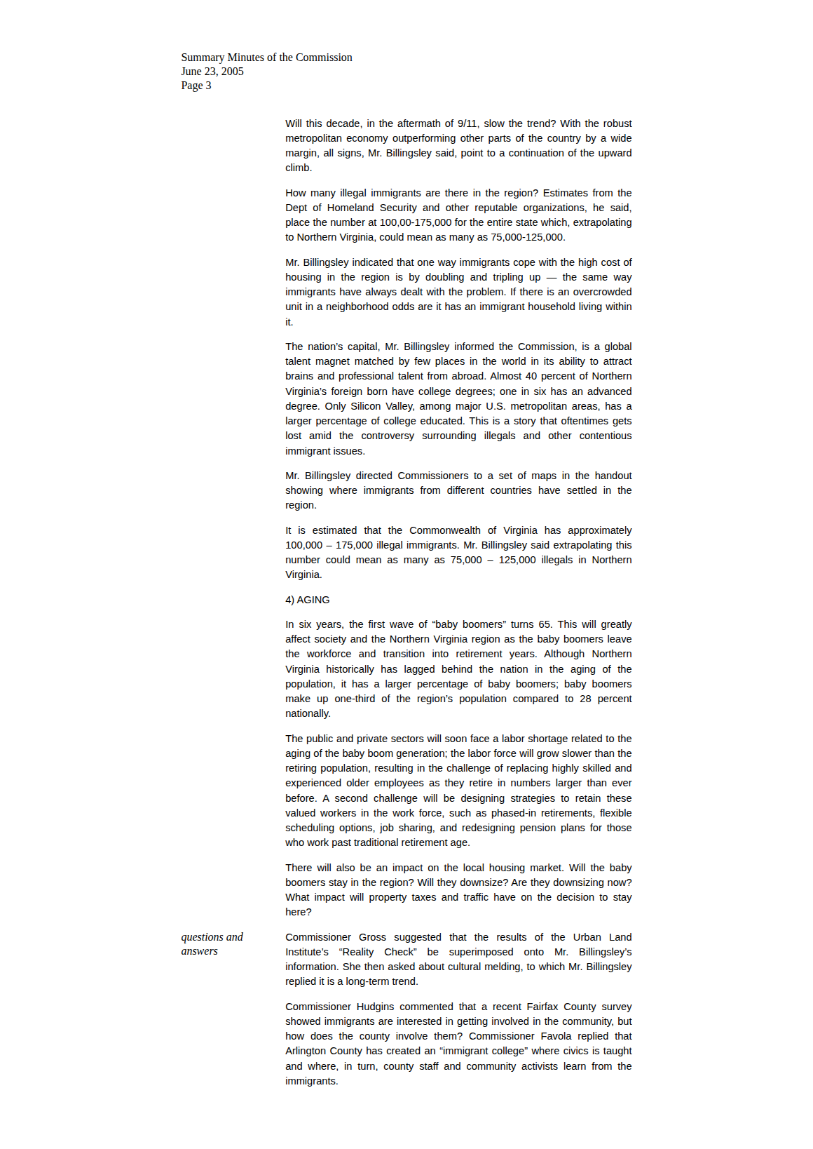Summary Minutes of the Commission
June 23, 2005
Page 3
Will this decade, in the aftermath of 9/11, slow the trend? With the robust metropolitan economy outperforming other parts of the country by a wide margin, all signs, Mr. Billingsley said, point to a continuation of the upward climb.
How many illegal immigrants are there in the region? Estimates from the Dept of Homeland Security and other reputable organizations, he said, place the number at 100,00-175,000 for the entire state which, extrapolating to Northern Virginia, could mean as many as 75,000-125,000.
Mr. Billingsley indicated that one way immigrants cope with the high cost of housing in the region is by doubling and tripling up — the same way immigrants have always dealt with the problem. If there is an overcrowded unit in a neighborhood odds are it has an immigrant household living within it.
The nation’s capital, Mr. Billingsley informed the Commission, is a global talent magnet matched by few places in the world in its ability to attract brains and professional talent from abroad. Almost 40 percent of Northern Virginia’s foreign born have college degrees; one in six has an advanced degree. Only Silicon Valley, among major U.S. metropolitan areas, has a larger percentage of college educated. This is a story that oftentimes gets lost amid the controversy surrounding illegals and other contentious immigrant issues.
Mr. Billingsley directed Commissioners to a set of maps in the handout showing where immigrants from different countries have settled in the region.
It is estimated that the Commonwealth of Virginia has approximately 100,000 – 175,000 illegal immigrants. Mr. Billingsley said extrapolating this number could mean as many as 75,000 – 125,000 illegals in Northern Virginia.
4) AGING
In six years, the first wave of “baby boomers” turns 65. This will greatly affect society and the Northern Virginia region as the baby boomers leave the workforce and transition into retirement years. Although Northern Virginia historically has lagged behind the nation in the aging of the population, it has a larger percentage of baby boomers; baby boomers make up one-third of the region’s population compared to 28 percent nationally.
The public and private sectors will soon face a labor shortage related to the aging of the baby boom generation; the labor force will grow slower than the retiring population, resulting in the challenge of replacing highly skilled and experienced older employees as they retire in numbers larger than ever before. A second challenge will be designing strategies to retain these valued workers in the work force, such as phased-in retirements, flexible scheduling options, job sharing, and redesigning pension plans for those who work past traditional retirement age.
There will also be an impact on the local housing market. Will the baby boomers stay in the region? Will they downsize? Are they downsizing now? What impact will property taxes and traffic have on the decision to stay here?
questions and answers
Commissioner Gross suggested that the results of the Urban Land Institute’s “Reality Check” be superimposed onto Mr. Billingsley’s information. She then asked about cultural melding, to which Mr. Billingsley replied it is a long-term trend.
Commissioner Hudgins commented that a recent Fairfax County survey showed immigrants are interested in getting involved in the community, but how does the county involve them? Commissioner Favola replied that Arlington County has created an “immigrant college” where civics is taught and where, in turn, county staff and community activists learn from the immigrants.